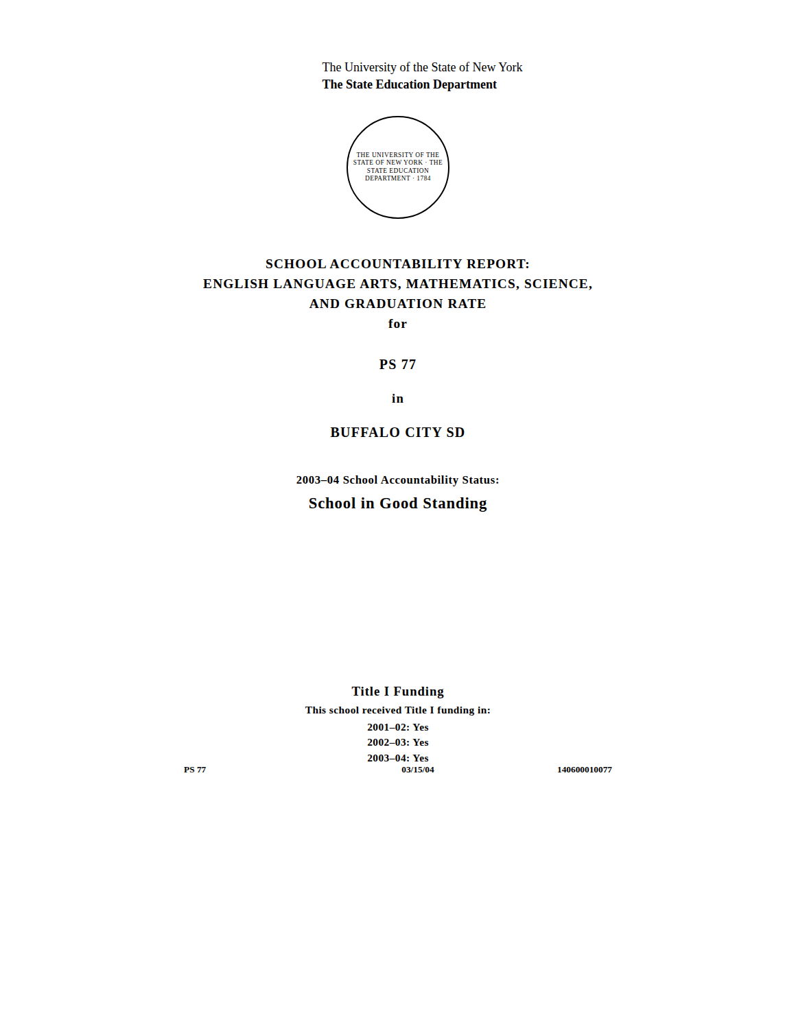The University of the State of New York
The State Education Department
THE UNIVERSITY OF THE STATE OF NEW YORK · THE STATE EDUCATION DEPARTMENT · 1784
SCHOOL ACCOUNTABILITY REPORT:
ENGLISH LANGUAGE ARTS, MATHEMATICS, SCIENCE,
AND GRADUATION RATE
for
PS 77
in
BUFFALO CITY SD
2003–04 School Accountability Status:
School in Good Standing
Title I Funding
This school received Title I funding in:
2001–02: Yes
2002–03: Yes
2003–04: Yes
PS 77
03/15/04
140600010077